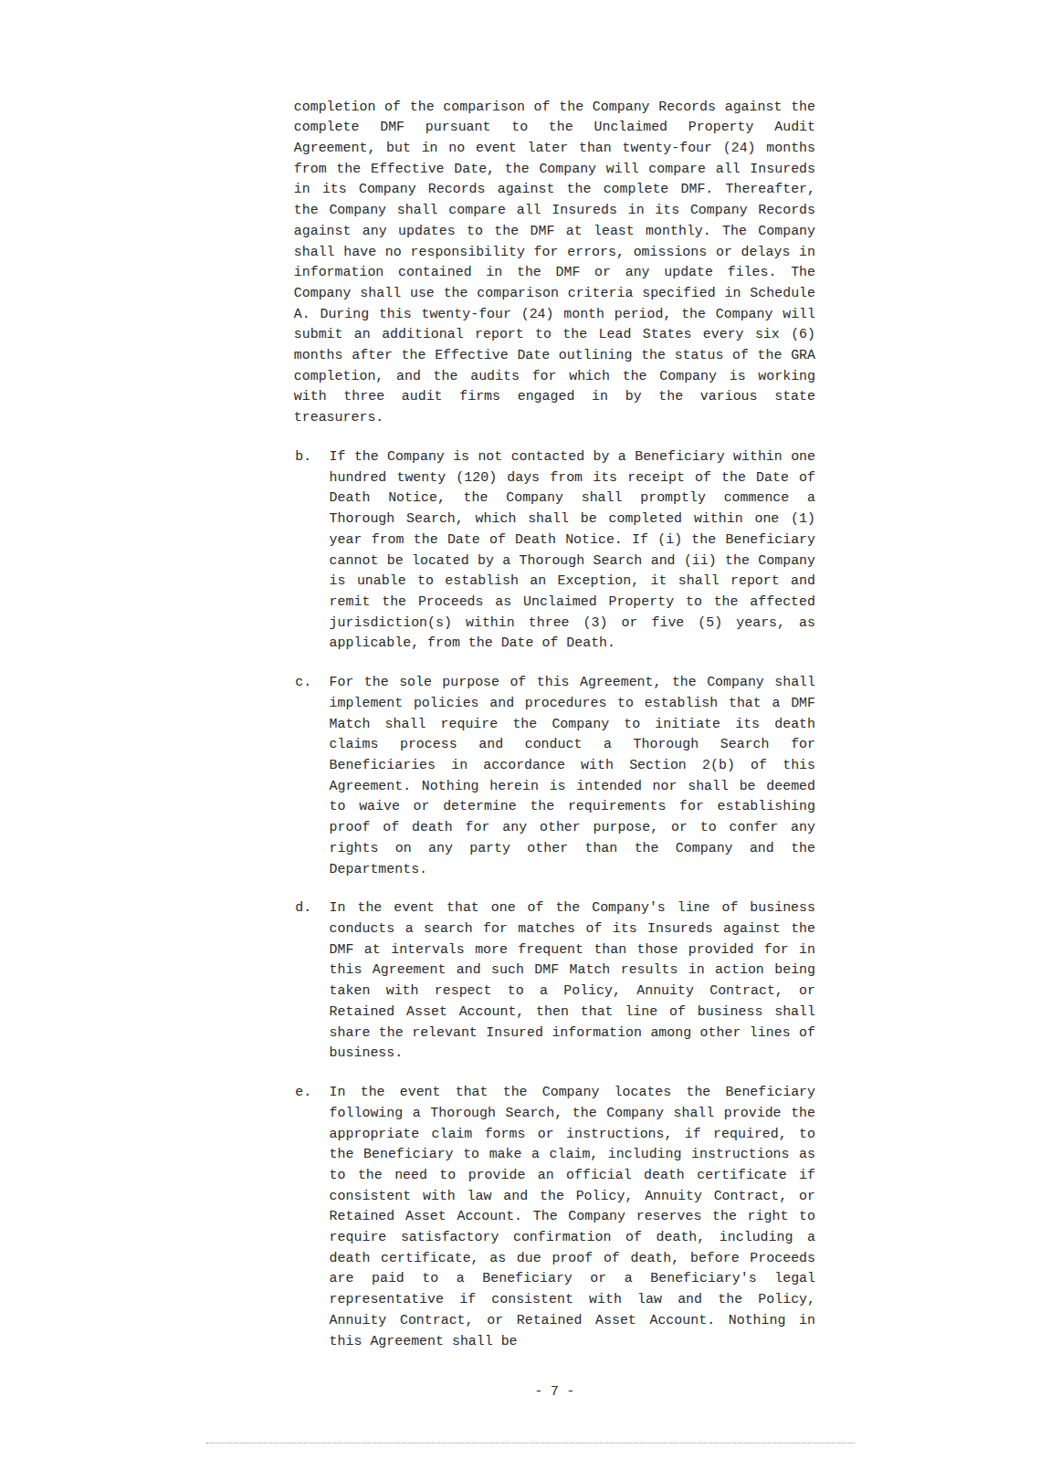completion of the comparison of the Company Records against the complete DMF pursuant to the Unclaimed Property Audit Agreement, but in no event later than twenty-four (24) months from the Effective Date, the Company will compare all Insureds in its Company Records against the complete DMF. Thereafter, the Company shall compare all Insureds in its Company Records against any updates to the DMF at least monthly. The Company shall have no responsibility for errors, omissions or delays in information contained in the DMF or any update files. The Company shall use the comparison criteria specified in Schedule A. During this twenty-four (24) month period, the Company will submit an additional report to the Lead States every six (6) months after the Effective Date outlining the status of the GRA completion, and the audits for which the Company is working with three audit firms engaged in by the various state treasurers.
b.
If the Company is not contacted by a Beneficiary within one hundred twenty (120) days from its receipt of the Date of Death Notice, the Company shall promptly commence a Thorough Search, which shall be completed within one (1) year from the Date of Death Notice. If (i) the Beneficiary cannot be located by a Thorough Search and (ii) the Company is unable to establish an Exception, it shall report and remit the Proceeds as Unclaimed Property to the affected jurisdiction(s) within three (3) or five (5) years, as applicable, from the Date of Death.
c.
For the sole purpose of this Agreement, the Company shall implement policies and procedures to establish that a DMF Match shall require the Company to initiate its death claims process and conduct a Thorough Search for Beneficiaries in accordance with Section 2(b) of this Agreement. Nothing herein is intended nor shall be deemed to waive or determine the requirements for establishing proof of death for any other purpose, or to confer any rights on any party other than the Company and the Departments.
d.
In the event that one of the Company's line of business conducts a search for matches of its Insureds against the DMF at intervals more frequent than those provided for in this Agreement and such DMF Match results in action being taken with respect to a Policy, Annuity Contract, or Retained Asset Account, then that line of business shall share the relevant Insured information among other lines of business.
e.
In the event that the Company locates the Beneficiary following a Thorough Search, the Company shall provide the appropriate claim forms or instructions, if required, to the Beneficiary to make a claim, including instructions as to the need to provide an official death certificate if consistent with law and the Policy, Annuity Contract, or Retained Asset Account. The Company reserves the right to require satisfactory confirmation of death, including a death certificate, as due proof of death, before Proceeds are paid to a Beneficiary or a Beneficiary's legal representative if consistent with law and the Policy, Annuity Contract, or Retained Asset Account. Nothing in this Agreement shall be
- 7 -